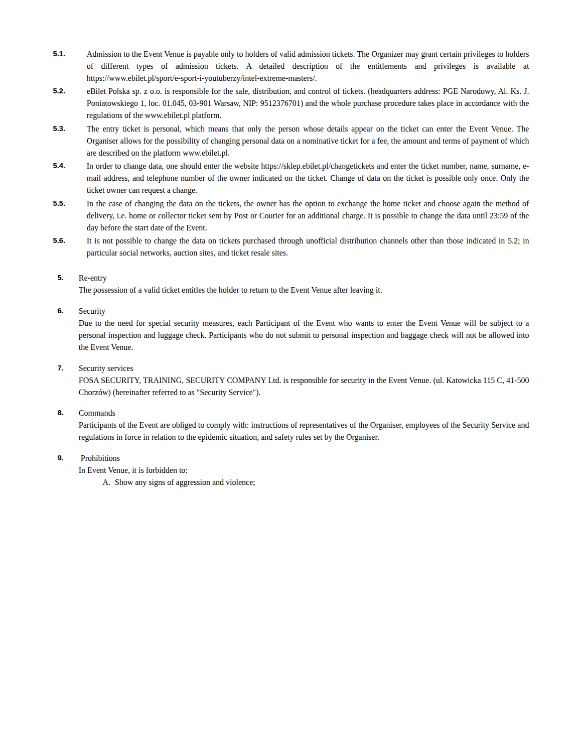Admission to the Event Venue is payable only to holders of valid admission tickets. The Organizer may grant certain privileges to holders of different types of admission tickets. A detailed description of the entitlements and privileges is available at https://www.ebilet.pl/sport/e-sport-i-youtuberzy/intel-extreme-masters/.
eBilet Polska sp. z o.o. is responsible for the sale, distribution, and control of tickets. (headquarters address: PGE Narodowy, Al. Ks. J. Poniatowskiego 1, loc. 01.045, 03-901 Warsaw, NIP: 9512376701) and the whole purchase procedure takes place in accordance with the regulations of the www.ebilet.pl platform.
The entry ticket is personal, which means that only the person whose details appear on the ticket can enter the Event Venue. The Organiser allows for the possibility of changing personal data on a nominative ticket for a fee, the amount and terms of payment of which are described on the platform www.ebilet.pl.
In order to change data, one should enter the website https://sklep.ebilet.pl/changetickets and enter the ticket number, name, surname, e-mail address, and telephone number of the owner indicated on the ticket. Change of data on the ticket is possible only once. Only the ticket owner can request a change.
In the case of changing the data on the tickets, the owner has the option to exchange the home ticket and choose again the method of delivery, i.e. home or collector ticket sent by Post or Courier for an additional charge. It is possible to change the data until 23:59 of the day before the start date of the Event.
It is not possible to change the data on tickets purchased through unofficial distribution channels other than those indicated in 5.2; in particular social networks, auction sites, and ticket resale sites.
Re-entry The possession of a valid ticket entitles the holder to return to the Event Venue after leaving it.
Security Due to the need for special security measures, each Participant of the Event who wants to enter the Event Venue will be subject to a personal inspection and luggage check. Participants who do not submit to personal inspection and baggage check will not be allowed into the Event Venue.
Security services FOSA SECURITY, TRAINING, SECURITY COMPANY Ltd. is responsible for security in the Event Venue. (ul. Katowicka 115 C, 41-500 Chorzów) (hereinafter referred to as "Security Service").
Commands Participants of the Event are obliged to comply with: instructions of representatives of the Organiser, employees of the Security Service and regulations in force in relation to the epidemic situation, and safety rules set by the Organiser.
Prohibitions In Event Venue, it is forbidden to:
Show any signs of aggression and violence;